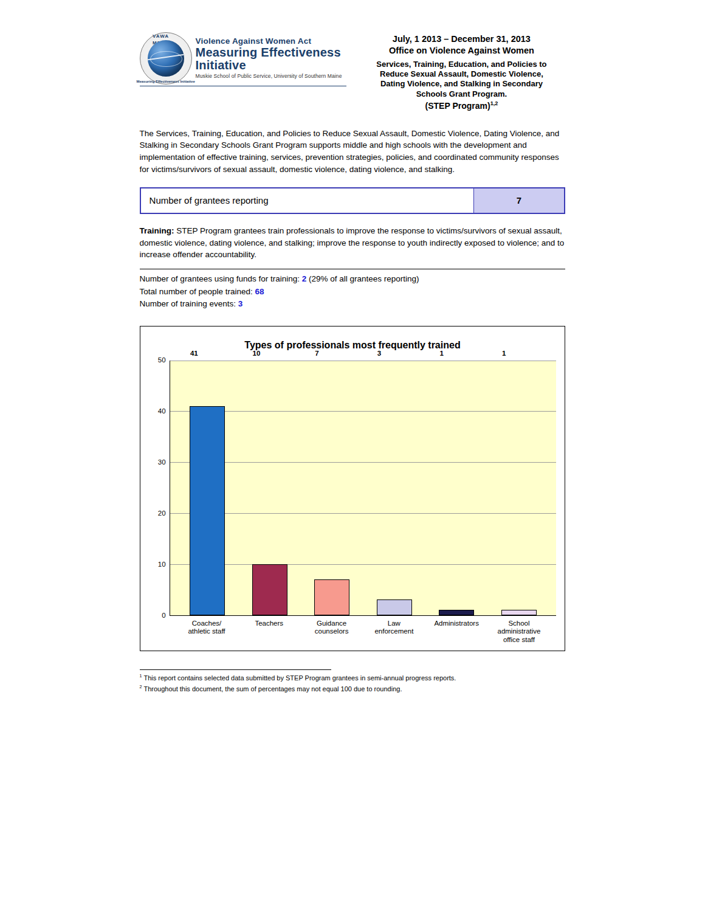VAWA MEI
Measuring Effectiveness Initiative
Violence Against Women Act
Measuring Effectiveness Initiative
Muskie School of Public Service, University of Southern Maine
July, 1 2013 – December 31, 2013
Office on Violence Against Women
Services, Training, Education, and Policies to
Reduce Sexual Assault, Domestic Violence,
Dating Violence, and Stalking in Secondary
Schools Grant Program.
(STEP Program)1,2
The Services, Training, Education, and Policies to Reduce Sexual Assault, Domestic Violence, Dating Violence, and Stalking in Secondary Schools Grant Program supports middle and high schools with the development and implementation of effective training, services, prevention strategies, policies, and coordinated community responses for victims/survivors of sexual assault, domestic violence, dating violence, and stalking.
Number of grantees reporting
7
Training: STEP Program grantees train professionals to improve the response to victims/survivors of sexual assault, domestic violence, dating violence, and stalking; improve the response to youth indirectly exposed to violence; and to increase offender accountability.
Number of grantees using funds for training: 2 (29% of all grantees reporting)
Total number of people trained: 68
Number of training events: 3
Types of professionals most frequently trained
50
40
30
20
10
0
41
10
7
3
1
1
Coaches/
athletic staff
Teachers
Guidance
counselors
Law
enforcement
Administrators
School administrative
office staff
1 This report contains selected data submitted by STEP Program grantees in semi-annual progress reports.
2 Throughout this document, the sum of percentages may not equal 100 due to rounding.